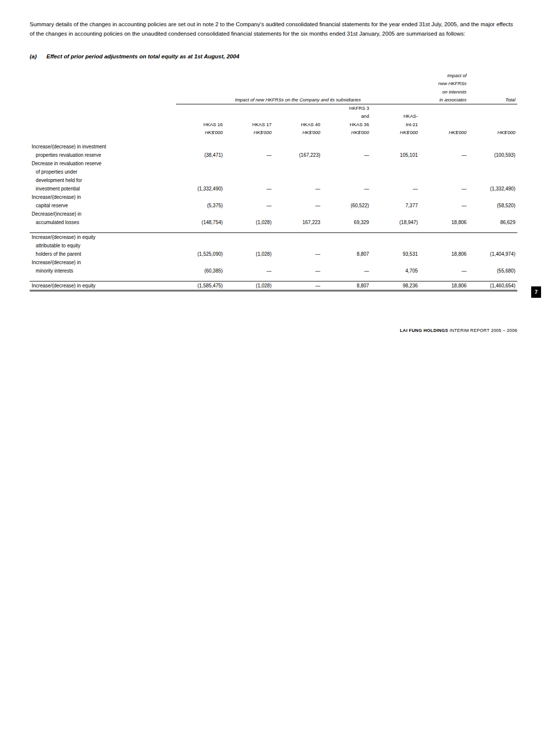Summary details of the changes in accounting policies are set out in note 2 to the Company's audited consolidated financial statements for the year ended 31st July, 2005, and the major effects of the changes in accounting policies on the unaudited condensed consolidated financial statements for the six months ended 31st January, 2005 are summarised as follows:
(a) Effect of prior period adjustments on total equity as at 1st August, 2004
| | | Impact of | |
| | | new HKFRSs | |
| | | on interests | |
| | Impact of new HKFRSs on the Company and its subsidiaries | in associates | Total |
| | | | | HKFRS 3 | | | |
| | | | | and | HKAS- | | |
| | HKAS 16 | HKAS 17 | HKAS 40 | HKAS 36 | Int-21 | | |
| | HK$'000 | HK$'000 | HK$'000 | HK$'000 | HK$'000 | HK$'000 | HK$'000 |
| Increase/(decrease) in investment | |
| properties revaluation reserve | (38,471) | — | (167,223) | — | 105,101 | — | (100,593) |
| Decrease in revaluation reserve | |
| of properties under | |
| development held for | |
| investment potential | (1,332,490) | — | — | — | — | — | (1,332,490) |
| Increase/(decrease) in | |
| capital reserve | (5,375) | — | — | (60,522) | 7,377 | — | (58,520) |
| Decrease/(increase) in | |
| accumulated losses | (148,754) | (1,028) | 167,223 | 69,329 | (18,947) | 18,806 | 86,629 |
| Increase/(decrease) in equity | |
| attributable to equity | |
| holders of the parent | (1,525,090) | (1,028) | — | 8,807 | 93,531 | 18,806 | (1,404,974) |
| Increase/(decrease) in | |
| minority interests | (60,385) | — | — | — | 4,705 | — | (55,680) |
| Increase/(decrease) in equity | (1,585,475) | (1,028) | — | 8,807 | 98,236 | 18,806 | (1,460,654) |
7
LAI FUNG HOLDINGS INTERIM REPORT 2005 – 2006